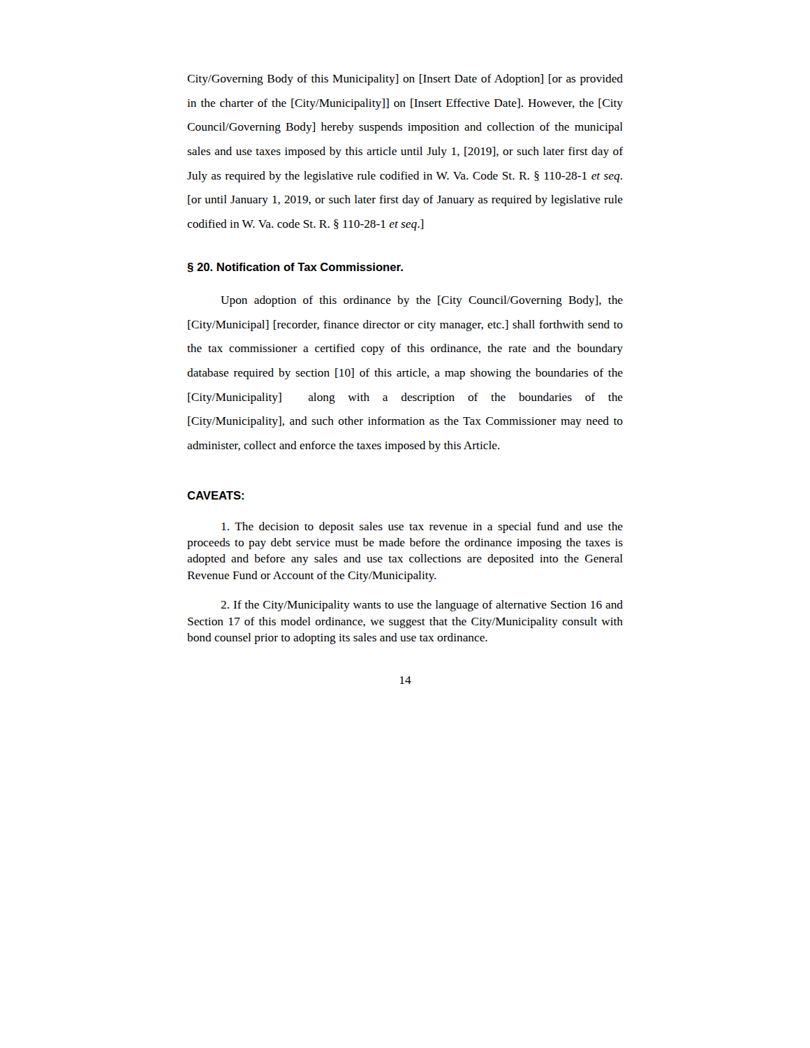City/Governing Body of this Municipality] on [Insert Date of Adoption] [or as provided in the charter of the [City/Municipality]] on [Insert Effective Date]. However, the [City Council/Governing Body] hereby suspends imposition and collection of the municipal sales and use taxes imposed by this article until July 1, [2019], or such later first day of July as required by the legislative rule codified in W. Va. Code St. R. § 110-28-1 et seq. [or until January 1, 2019, or such later first day of January as required by legislative rule codified in W. Va. code St. R. § 110-28-1 et seq.]
§ 20. Notification of Tax Commissioner.
Upon adoption of this ordinance by the [City Council/Governing Body], the [City/Municipal] [recorder, finance director or city manager, etc.] shall forthwith send to the tax commissioner a certified copy of this ordinance, the rate and the boundary database required by section [10] of this article, a map showing the boundaries of the [City/Municipality] along with a description of the boundaries of the [City/Municipality], and such other information as the Tax Commissioner may need to administer, collect and enforce the taxes imposed by this Article.
CAVEATS:
1. The decision to deposit sales use tax revenue in a special fund and use the proceeds to pay debt service must be made before the ordinance imposing the taxes is adopted and before any sales and use tax collections are deposited into the General Revenue Fund or Account of the City/Municipality.
2. If the City/Municipality wants to use the language of alternative Section 16 and Section 17 of this model ordinance, we suggest that the City/Municipality consult with bond counsel prior to adopting its sales and use tax ordinance.
14